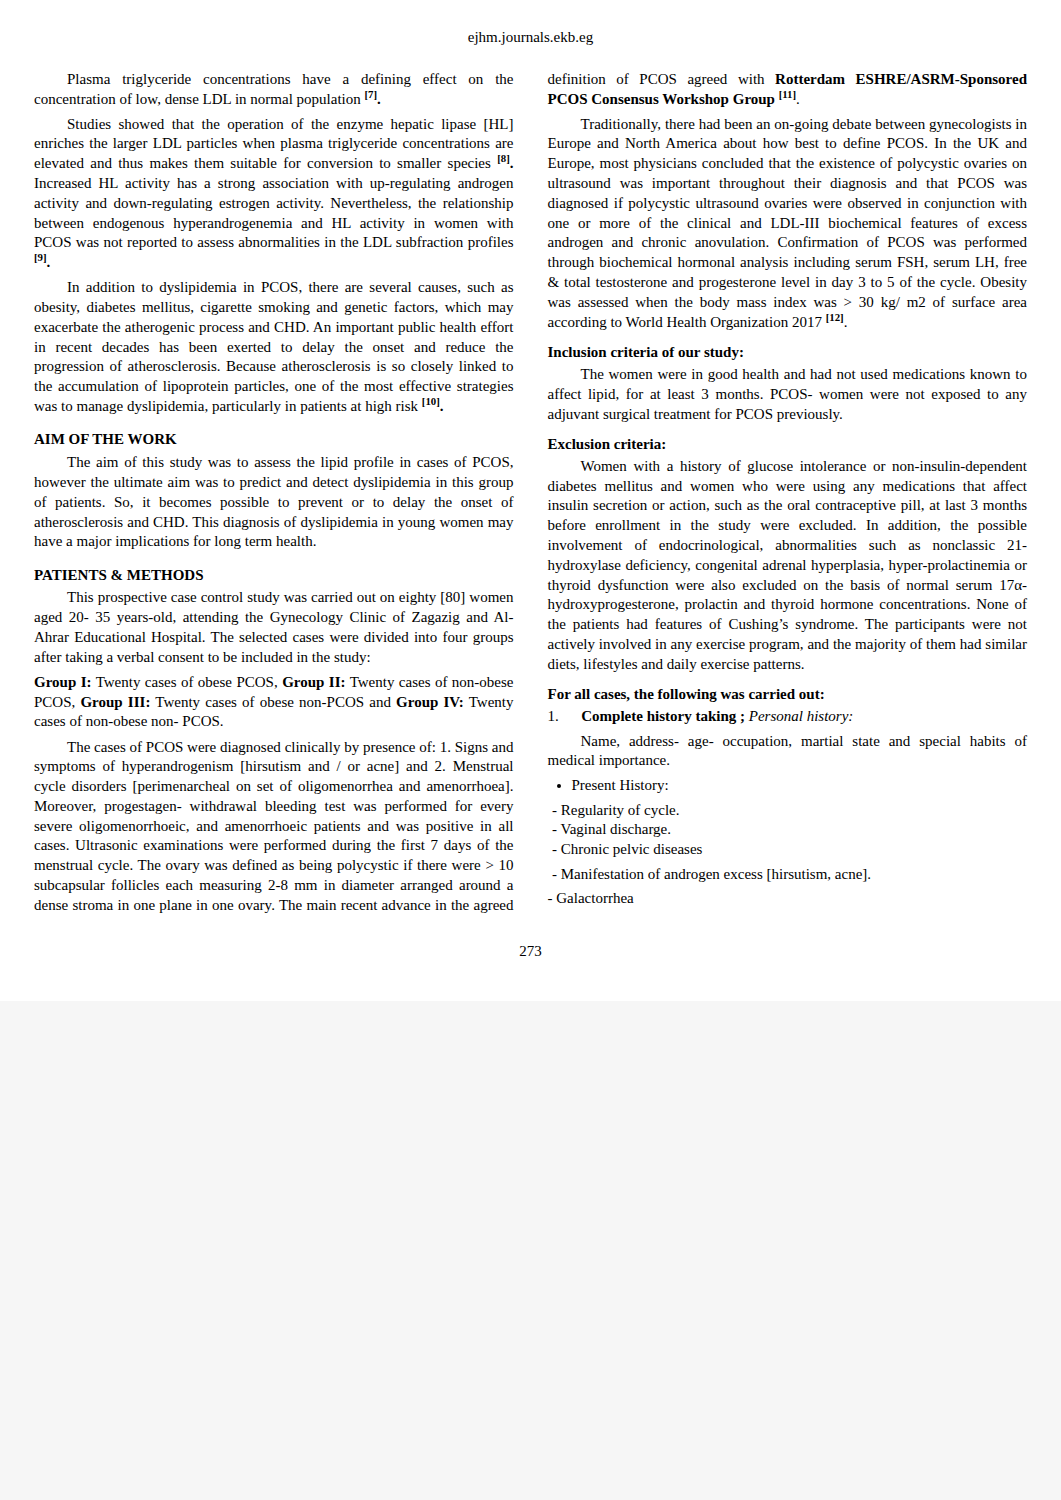ejhm.journals.ekb.eg
Plasma triglyceride concentrations have a defining effect on the concentration of low, dense LDL in normal population [7].
Studies showed that the operation of the enzyme hepatic lipase [HL] enriches the larger LDL particles when plasma triglyceride concentrations are elevated and thus makes them suitable for conversion to smaller species [8]. Increased HL activity has a strong association with up-regulating androgen activity and down-regulating estrogen activity. Nevertheless, the relationship between endogenous hyperandrogenemia and HL activity in women with PCOS was not reported to assess abnormalities in the LDL subfraction profiles [9].
In addition to dyslipidemia in PCOS, there are several causes, such as obesity, diabetes mellitus, cigarette smoking and genetic factors, which may exacerbate the atherogenic process and CHD. An important public health effort in recent decades has been exerted to delay the onset and reduce the progression of atherosclerosis. Because atherosclerosis is so closely linked to the accumulation of lipoprotein particles, one of the most effective strategies was to manage dyslipidemia, particularly in patients at high risk [10].
AIM OF THE WORK
The aim of this study was to assess the lipid profile in cases of PCOS, however the ultimate aim was to predict and detect dyslipidemia in this group of patients. So, it becomes possible to prevent or to delay the onset of atherosclerosis and CHD. This diagnosis of dyslipidemia in young women may have a major implications for long term health.
PATIENTS & METHODS
This prospective case control study was carried out on eighty [80] women aged 20- 35 years-old, attending the Gynecology Clinic of Zagazig and Al-Ahrar Educational Hospital. The selected cases were divided into four groups after taking a verbal consent to be included in the study:
Group I: Twenty cases of obese PCOS, Group II: Twenty cases of non-obese PCOS, Group III: Twenty cases of obese non-PCOS and Group IV: Twenty cases of non-obese non- PCOS.
The cases of PCOS were diagnosed clinically by presence of: 1. Signs and symptoms of hyperandrogenism [hirsutism and / or acne] and 2. Menstrual cycle disorders [perimenarcheal on set of oligomenorrhea and amenorrhoea]. Moreover, progestagen- withdrawal bleeding test was performed for every severe oligomenorrhoeic, and amenorrhoeic patients and was positive in all cases. Ultrasonic examinations were performed during the first 7 days of the menstrual cycle. The ovary was defined as being polycystic if there were > 10 subcapsular follicles each measuring 2-8 mm in diameter arranged around a dense stroma in one plane in one ovary. The main recent advance in the agreed definition of PCOS agreed with Rotterdam ESHRE/ASRM-Sponsored PCOS Consensus Workshop Group [11].
Traditionally, there had been an on-going debate between gynecologists in Europe and North America about how best to define PCOS. In the UK and Europe, most physicians concluded that the existence of polycystic ovaries on ultrasound was important throughout their diagnosis and that PCOS was diagnosed if polycystic ultrasound ovaries were observed in conjunction with one or more of the clinical and LDL-III biochemical features of excess androgen and chronic anovulation. Confirmation of PCOS was performed through biochemical hormonal analysis including serum FSH, serum LH, free & total testosterone and progesterone level in day 3 to 5 of the cycle. Obesity was assessed when the body mass index was > 30 kg/ m2 of surface area according to World Health Organization 2017 [12].
Inclusion criteria of our study:
The women were in good health and had not used medications known to affect lipid, for at least 3 months. PCOS- women were not exposed to any adjuvant surgical treatment for PCOS previously.
Exclusion criteria:
Women with a history of glucose intolerance or non-insulin-dependent diabetes mellitus and women who were using any medications that affect insulin secretion or action, such as the oral contraceptive pill, at last 3 months before enrollment in the study were excluded. In addition, the possible involvement of endocrinological, abnormalities such as nonclassic 21- hydroxylase deficiency, congenital adrenal hyperplasia, hyper-prolactinemia or thyroid dysfunction were also excluded on the basis of normal serum 17α- hydroxyprogesterone, prolactin and thyroid hormone concentrations. None of the patients had features of Cushing’s syndrome. The participants were not actively involved in any exercise program, and the majority of them had similar diets, lifestyles and daily exercise patterns.
For all cases, the following was carried out:
1. Complete history taking ; Personal history:
Name, address- age- occupation, martial state and special habits of medical importance.
Present History:
Regularity of cycle.
Vaginal discharge.
Chronic pelvic diseases
Manifestation of androgen excess [hirsutism, acne].
- Galactorrhea
273